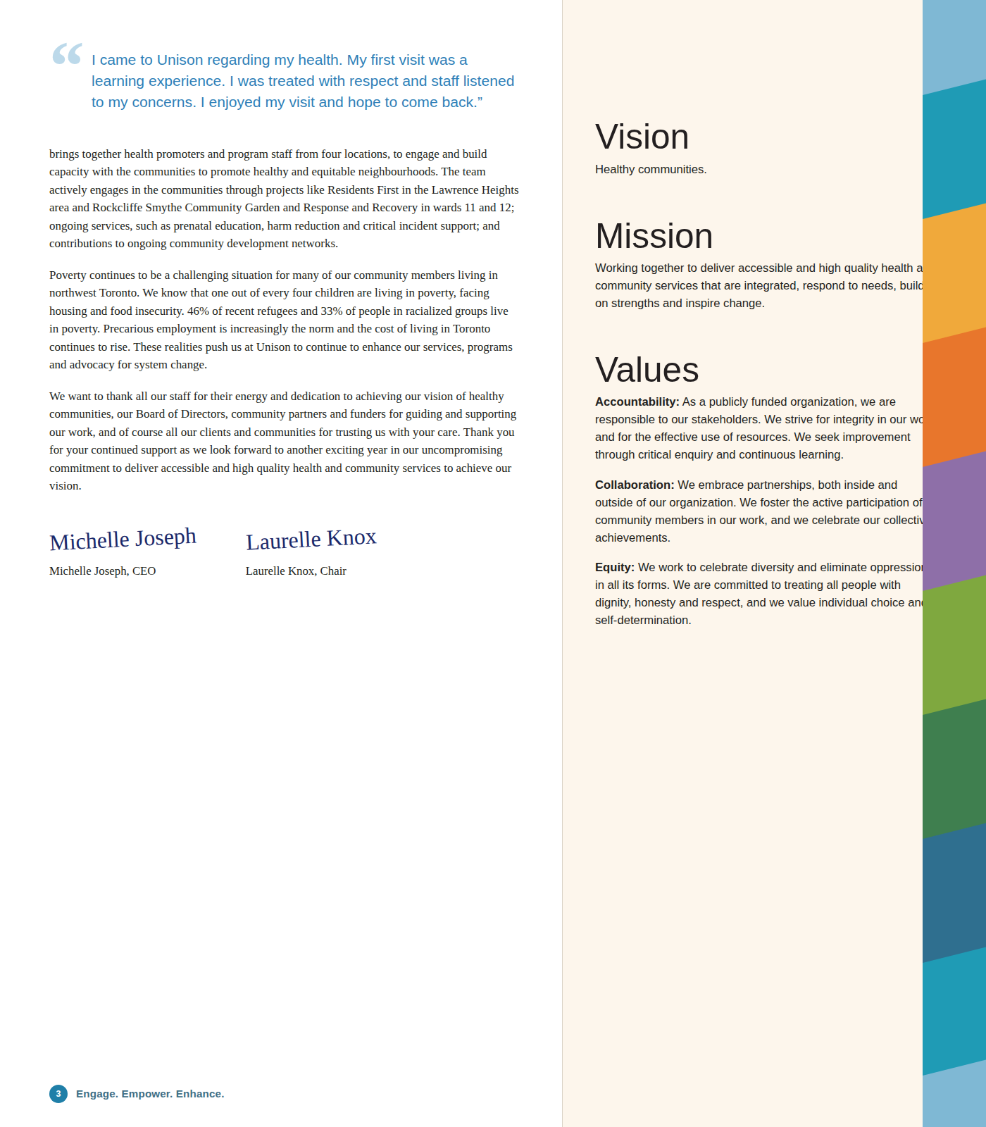“ I came to Unison regarding my health. My first visit was a learning experience. I was treated with respect and staff listened to my concerns. I enjoyed my visit and hope to come back.”
brings together health promoters and program staff from four locations, to engage and build capacity with the communities to promote healthy and equitable neighbourhoods. The team actively engages in the communities through projects like Residents First in the Lawrence Heights area and Rockcliffe Smythe Community Garden and Response and Recovery in wards 11 and 12; ongoing services, such as prenatal education, harm reduction and critical incident support; and contributions to ongoing community development networks.
Poverty continues to be a challenging situation for many of our community members living in northwest Toronto. We know that one out of every four children are living in poverty, facing housing and food insecurity. 46% of recent refugees and 33% of people in racialized groups live in poverty. Precarious employment is increasingly the norm and the cost of living in Toronto continues to rise. These realities push us at Unison to continue to enhance our services, programs and advocacy for system change.
We want to thank all our staff for their energy and dedication to achieving our vision of healthy communities, our Board of Directors, community partners and funders for guiding and supporting our work, and of course all our clients and communities for trusting us with your care. Thank you for your continued support as we look forward to another exciting year in our uncompromising commitment to deliver accessible and high quality health and community services to achieve our vision.
Michelle Joseph
Michelle Joseph, CEO
Laurelle Knox
Laurelle Knox, Chair
3
Engage. Empower. Enhance.
Vision
Healthy communities.
Mission
Working together to deliver accessible and high quality health and community services that are integrated, respond to needs, build on strengths and inspire change.
Values
Accountability: As a publicly funded organization, we are responsible to our stakeholders. We strive for integrity in our work and for the effective use of resources. We seek improvement through critical enquiry and continuous learning.
Collaboration: We embrace partnerships, both inside and outside of our organization. We foster the active participation of community members in our work, and we celebrate our collective achievements.
Equity: We work to celebrate diversity and eliminate oppression in all its forms. We are committed to treating all people with dignity, honesty and respect, and we value individual choice and self-determination.